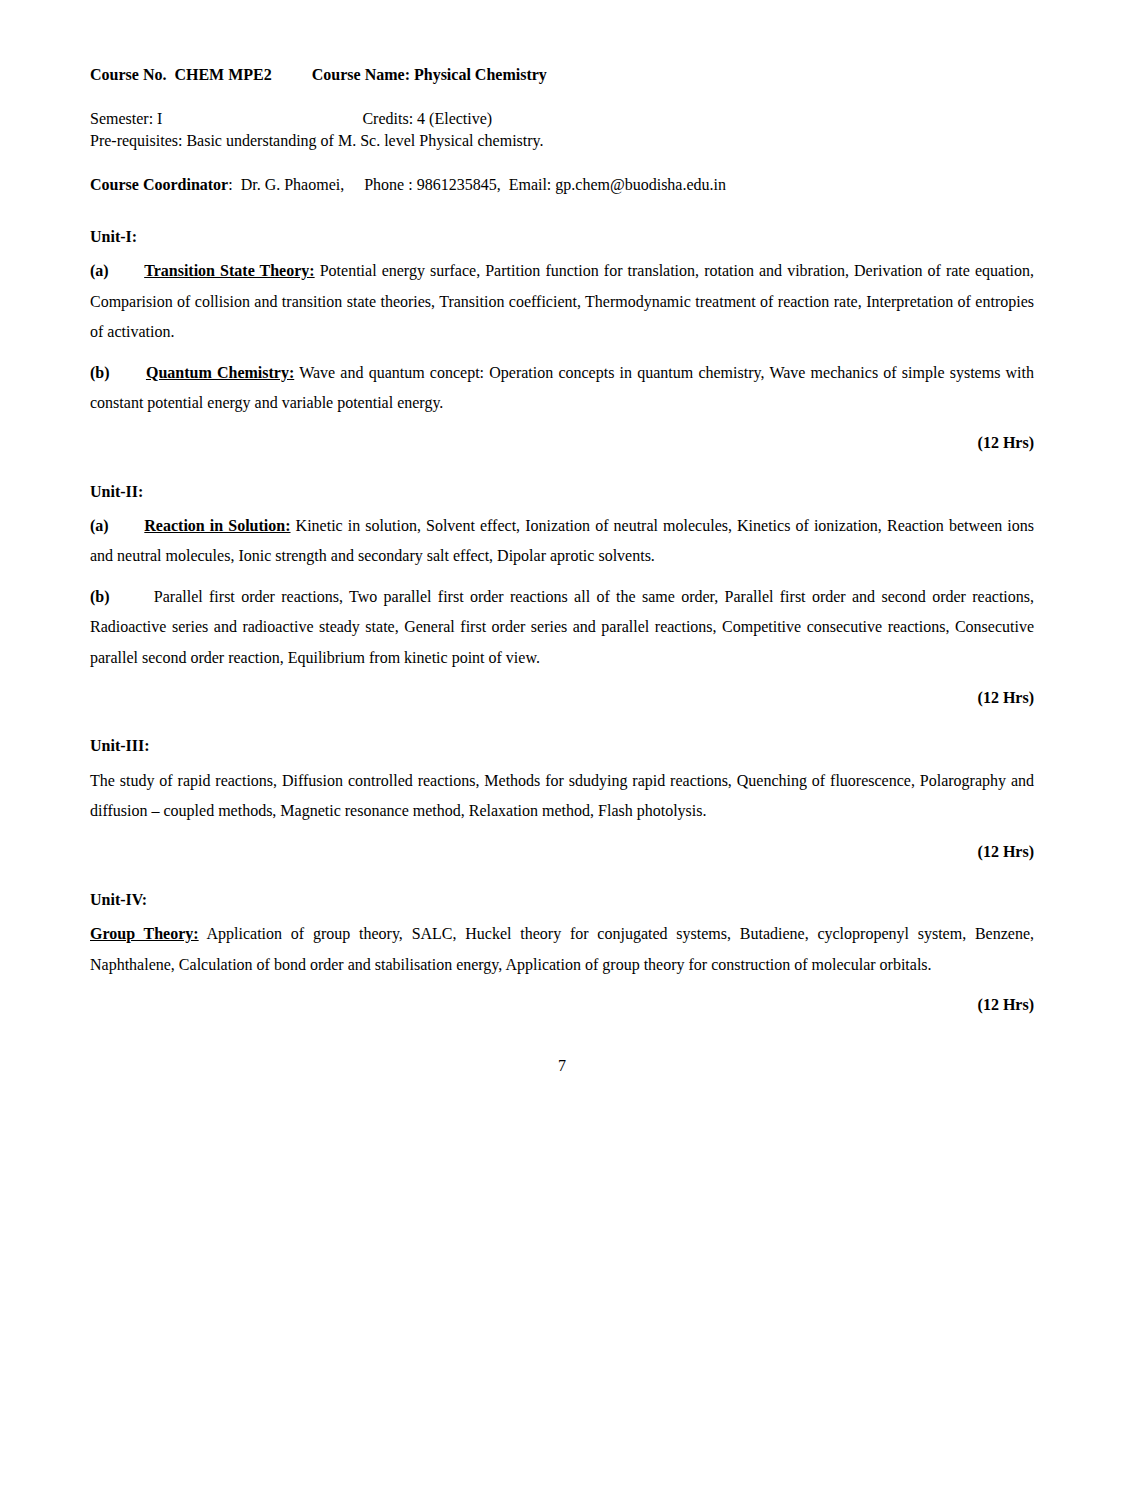Course No. CHEM MPE2 Course Name: Physical Chemistry
Semester: ICredits: 4 (Elective) Pre-requisites: Basic understanding of M. Sc. level Physical chemistry.
Course Coordinator: Dr. G. Phaomei, Phone : 9861235845, Email: gp.chem@buodisha.edu.in
Unit-I:
(a) Transition State Theory: Potential energy surface, Partition function for translation, rotation and vibration, Derivation of rate equation, Comparision of collision and transition state theories, Transition coefficient, Thermodynamic treatment of reaction rate, Interpretation of entropies of activation.
(b) Quantum Chemistry: Wave and quantum concept: Operation concepts in quantum chemistry, Wave mechanics of simple systems with constant potential energy and variable potential energy.
(12 Hrs)
Unit-II:
(a) Reaction in Solution: Kinetic in solution, Solvent effect, Ionization of neutral molecules, Kinetics of ionization, Reaction between ions and neutral molecules, Ionic strength and secondary salt effect, Dipolar aprotic solvents.
(b) Parallel first order reactions, Two parallel first order reactions all of the same order, Parallel first order and second order reactions, Radioactive series and radioactive steady state, General first order series and parallel reactions, Competitive consecutive reactions, Consecutive parallel second order reaction, Equilibrium from kinetic point of view.
(12 Hrs)
Unit-III:
The study of rapid reactions, Diffusion controlled reactions, Methods for sdudying rapid reactions, Quenching of fluorescence, Polarography and diffusion – coupled methods, Magnetic resonance method, Relaxation method, Flash photolysis.
(12 Hrs)
Unit-IV:
Group Theory: Application of group theory, SALC, Huckel theory for conjugated systems, Butadiene, cyclopropenyl system, Benzene, Naphthalene, Calculation of bond order and stabilisation energy, Application of group theory for construction of molecular orbitals.
(12 Hrs)
7